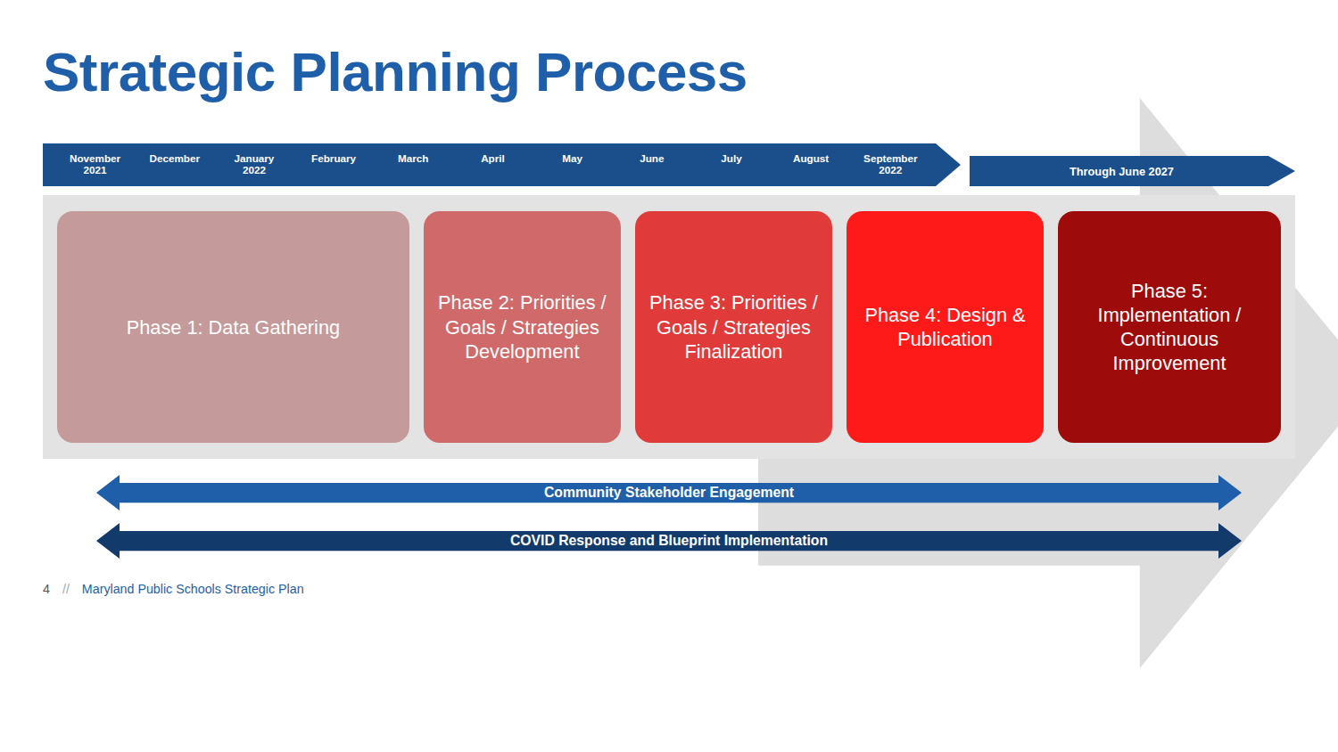Strategic Planning Process
November2021
December
January2022
February
March
April
May
June
July
August
September2022
Through June 2027
Phase 1: Data Gathering
Phase 2: Priorities / Goals / Strategies Development
Phase 3: Priorities / Goals / Strategies Finalization
Phase 4: Design & Publication
Phase 5: Implementation / Continuous Improvement
Community Stakeholder Engagement
COVID Response and Blueprint Implementation
4 // Maryland Public Schools Strategic Plan